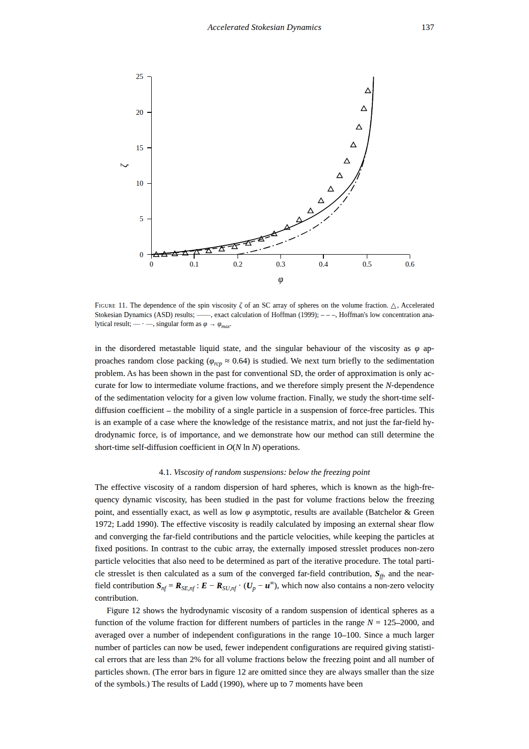Accelerated Stokesian Dynamics 137
Spin viscosity ζ of a simple cubic array of spheres versus volume fraction φ Curve rising slowly from near zero at φ = 0 and diverging steeply as φ approaches about 0.52. Triangles mark Accelerated Stokesian Dynamics results; a solid line is the exact calculation of Hoffman (1999); a dashed line is Hoffman's low concentration analytical result; a dash-dot line is the singular form as φ tends to φ max. 0 0.1 0.2 0.3 0.4 0.5 0.6 0 5 10 15 20 25 φ ζ
Figure 11. The dependence of the spin viscosity ζ of an SC array of spheres on the volume fraction. △, Accelerated Stokesian Dynamics (ASD) results; ——, exact calculation of Hoffman (1999); – – –, Hoffman's low concentration analytical result; — · —, singular form as φ → φmax.
in the disordered metastable liquid state, and the singular behaviour of the viscosity as φ approaches random close packing (φrcp ≈ 0.64) is studied. We next turn briefly to the sedimentation problem. As has been shown in the past for conventional SD, the order of approximation is only accurate for low to intermediate volume fractions, and we therefore simply present the N-dependence of the sedimentation velocity for a given low volume fraction. Finally, we study the short-time self-diffusion coefficient – the mobility of a single particle in a suspension of force-free particles. This is an example of a case where the knowledge of the resistance matrix, and not just the far-field hydrodynamic force, is of importance, and we demonstrate how our method can still determine the short-time self-diffusion coefficient in O(N ln N) operations.
4.1. Viscosity of random suspensions: below the freezing point
The effective viscosity of a random dispersion of hard spheres, which is known as the high-frequency dynamic viscosity, has been studied in the past for volume fractions below the freezing point, and essentially exact, as well as low φ asymptotic, results are available (Batchelor & Green 1972; Ladd 1990). The effective viscosity is readily calculated by imposing an external shear flow and converging the far-field contributions and the particle velocities, while keeping the particles at fixed positions. In contrast to the cubic array, the externally imposed stresslet produces non-zero particle velocities that also need to be determined as part of the iterative procedure. The total particle stresslet is then calculated as a sum of the converged far-field contribution, Sff, and the near-field contribution Snf = RSE,nf : E − RSU,nf · (Up − u∞), which now also contains a non-zero velocity contribution.
Figure 12 shows the hydrodynamic viscosity of a random suspension of identical spheres as a function of the volume fraction for different numbers of particles in the range N = 125–2000, and averaged over a number of independent configurations in the range 10–100. Since a much larger number of particles can now be used, fewer independent configurations are required giving statistical errors that are less than 2% for all volume fractions below the freezing point and all number of particles shown. (The error bars in figure 12 are omitted since they are always smaller than the size of the symbols.) The results of Ladd (1990), where up to 7 moments have been